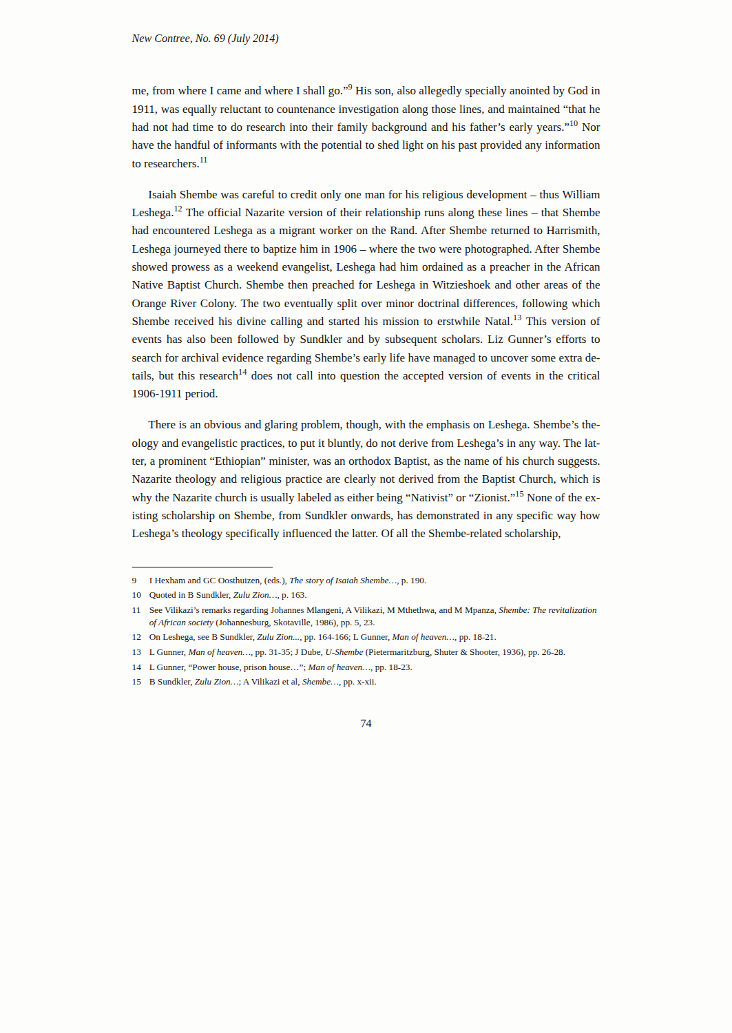New Contree, No. 69 (July 2014)
me, from where I came and where I shall go.”9 His son, also allegedly specially anointed by God in 1911, was equally reluctant to countenance investigation along those lines, and maintained “that he had not had time to do research into their family background and his father’s early years.”10 Nor have the handful of informants with the potential to shed light on his past provided any information to researchers.11
Isaiah Shembe was careful to credit only one man for his religious development – thus William Leshega.12 The official Nazarite version of their relationship runs along these lines – that Shembe had encountered Leshega as a migrant worker on the Rand. After Shembe returned to Harrismith, Leshega journeyed there to baptize him in 1906 – where the two were photographed. After Shembe showed prowess as a weekend evangelist, Leshega had him ordained as a preacher in the African Native Baptist Church. Shembe then preached for Leshega in Witzieshoek and other areas of the Orange River Colony. The two eventually split over minor doctrinal differences, following which Shembe received his divine calling and started his mission to erstwhile Natal.13 This version of events has also been followed by Sundkler and by subsequent scholars. Liz Gunner’s efforts to search for archival evidence regarding Shembe’s early life have managed to uncover some extra details, but this research14 does not call into question the accepted version of events in the critical 1906-1911 period.
There is an obvious and glaring problem, though, with the emphasis on Leshega. Shembe’s theology and evangelistic practices, to put it bluntly, do not derive from Leshega’s in any way. The latter, a prominent “Ethiopian” minister, was an orthodox Baptist, as the name of his church suggests. Nazarite theology and religious practice are clearly not derived from the Baptist Church, which is why the Nazarite church is usually labeled as either being “Nativist” or “Zionist.”15 None of the existing scholarship on Shembe, from Sundkler onwards, has demonstrated in any specific way how Leshega’s theology specifically influenced the latter. Of all the Shembe-related scholarship,
I Hexham and GC Oosthuizen, (eds.), The story of Isaiah Shembe…, p. 190.
Quoted in B Sundkler, Zulu Zion…, p. 163.
See Vilikazi’s remarks regarding Johannes Mlangeni, A Vilikazi, M Mthethwa, and M Mpanza, Shembe: The revitalization of African society (Johannesburg, Skotaville, 1986), pp. 5, 23.
On Leshega, see B Sundkler, Zulu Zion..., pp. 164-166; L Gunner, Man of heaven…, pp. 18-21.
L Gunner, Man of heaven…, pp. 31-35; J Dube, U-Shembe (Pietermaritzburg, Shuter & Shooter, 1936), pp. 26-28.
L Gunner, “Power house, prison house…”; Man of heaven…, pp. 18-23.
B Sundkler, Zulu Zion…; A Vilikazi et al, Shembe…, pp. x-xii.
74